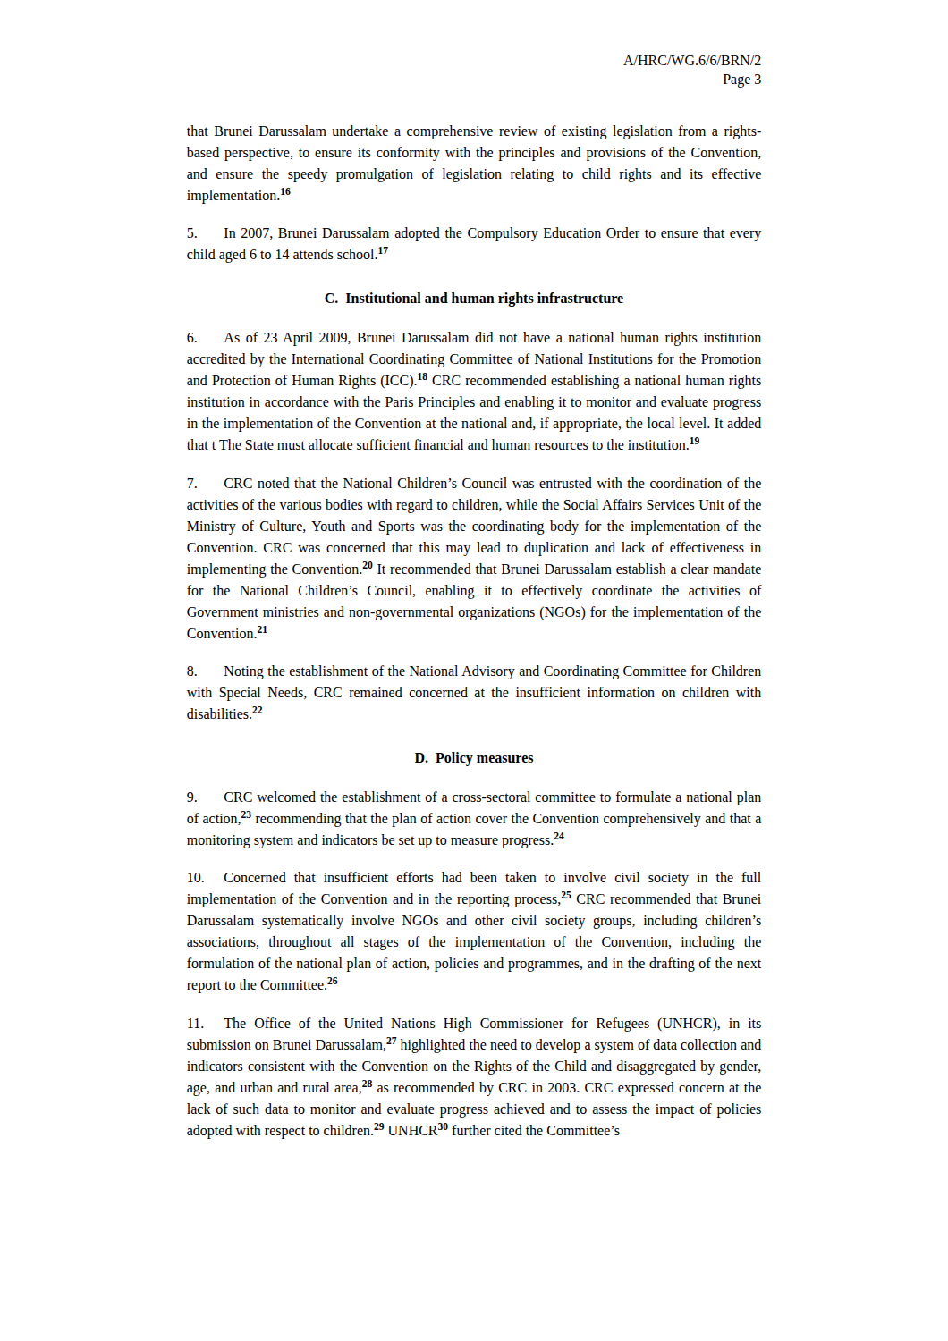A/HRC/WG.6/6/BRN/2 Page 3
that Brunei Darussalam undertake a comprehensive review of existing legislation from a rights-based perspective, to ensure its conformity with the principles and provisions of the Convention, and ensure the speedy promulgation of legislation relating to child rights and its effective implementation.16
5. In 2007, Brunei Darussalam adopted the Compulsory Education Order to ensure that every child aged 6 to 14 attends school.17
C. Institutional and human rights infrastructure
6. As of 23 April 2009, Brunei Darussalam did not have a national human rights institution accredited by the International Coordinating Committee of National Institutions for the Promotion and Protection of Human Rights (ICC).18 CRC recommended establishing a national human rights institution in accordance with the Paris Principles and enabling it to monitor and evaluate progress in the implementation of the Convention at the national and, if appropriate, the local level. It added that t The State must allocate sufficient financial and human resources to the institution.19
7. CRC noted that the National Children’s Council was entrusted with the coordination of the activities of the various bodies with regard to children, while the Social Affairs Services Unit of the Ministry of Culture, Youth and Sports was the coordinating body for the implementation of the Convention. CRC was concerned that this may lead to duplication and lack of effectiveness in implementing the Convention.20 It recommended that Brunei Darussalam establish a clear mandate for the National Children’s Council, enabling it to effectively coordinate the activities of Government ministries and non-governmental organizations (NGOs) for the implementation of the Convention.21
8. Noting the establishment of the National Advisory and Coordinating Committee for Children with Special Needs, CRC remained concerned at the insufficient information on children with disabilities.22
D. Policy measures
9. CRC welcomed the establishment of a cross-sectoral committee to formulate a national plan of action,23 recommending that the plan of action cover the Convention comprehensively and that a monitoring system and indicators be set up to measure progress.24
10. Concerned that insufficient efforts had been taken to involve civil society in the full implementation of the Convention and in the reporting process,25 CRC recommended that Brunei Darussalam systematically involve NGOs and other civil society groups, including children’s associations, throughout all stages of the implementation of the Convention, including the formulation of the national plan of action, policies and programmes, and in the drafting of the next report to the Committee.26
11. The Office of the United Nations High Commissioner for Refugees (UNHCR), in its submission on Brunei Darussalam,27 highlighted the need to develop a system of data collection and indicators consistent with the Convention on the Rights of the Child and disaggregated by gender, age, and urban and rural area,28 as recommended by CRC in 2003. CRC expressed concern at the lack of such data to monitor and evaluate progress achieved and to assess the impact of policies adopted with respect to children.29 UNHCR30 further cited the Committee’s